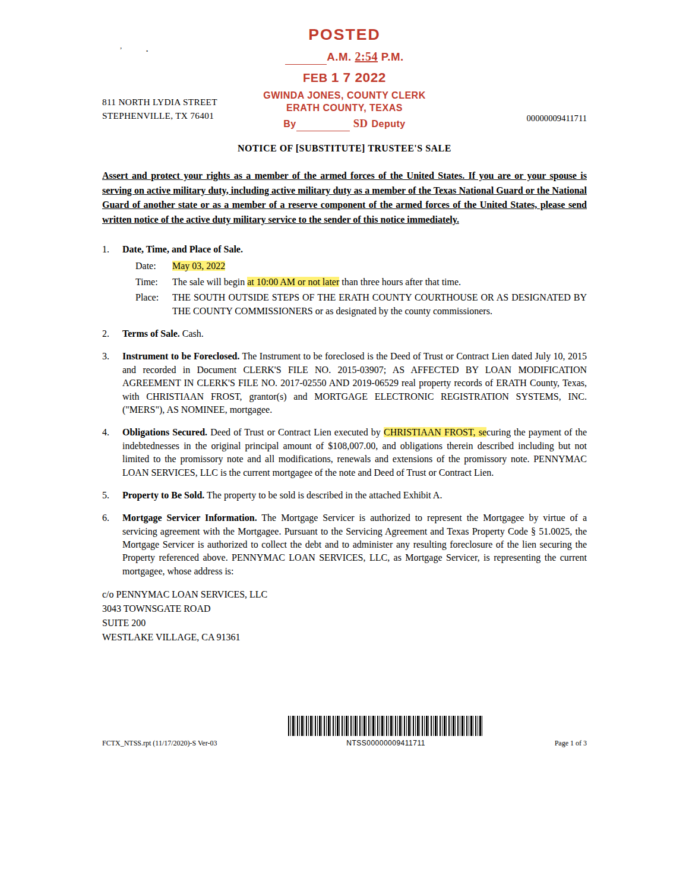,.
POSTED
A.M. 2:54 P.M.
FEB 1 7 2022
GWINDA JONES, COUNTY CLERK
ERATH COUNTY, TEXAS
By SDDeputy
811 NORTH LYDIA STREET
STEPHENVILLE, TX 76401
00000009411711
NOTICE OF [SUBSTITUTE] TRUSTEE'S SALE
Assert and protect your rights as a member of the armed forces of the United States. If you are or your spouse is serving on active military duty, including active military duty as a member of the Texas National Guard or the National Guard of another state or as a member of a reserve component of the armed forces of the United States, please send written notice of the active duty military service to the sender of this notice immediately.
Date, Time, and Place of Sale.
Date:
May 03, 2022
Time:
The sale will begin at 10:00 AM or not later than three hours after that time.
Place:
THE SOUTH OUTSIDE STEPS OF THE ERATH COUNTY COURTHOUSE OR AS DESIGNATED BY THE COUNTY COMMISSIONERS or as designated by the county commissioners.
Terms of Sale. Cash.
Instrument to be Foreclosed. The Instrument to be foreclosed is the Deed of Trust or Contract Lien dated July 10, 2015 and recorded in Document CLERK'S FILE NO. 2015-03907; AS AFFECTED BY LOAN MODIFICATION AGREEMENT IN CLERK'S FILE NO. 2017-02550 AND 2019-06529 real property records of ERATH County, Texas, with CHRISTIAAN FROST, grantor(s) and MORTGAGE ELECTRONIC REGISTRATION SYSTEMS, INC. ("MERS"), AS NOMINEE, mortgagee.
Obligations Secured. Deed of Trust or Contract Lien executed by CHRISTIAAN FROST, securing the payment of the indebtednesses in the original principal amount of $108,007.00, and obligations therein described including but not limited to the promissory note and all modifications, renewals and extensions of the promissory note. PENNYMAC LOAN SERVICES, LLC is the current mortgagee of the note and Deed of Trust or Contract Lien.
Property to Be Sold. The property to be sold is described in the attached Exhibit A.
Mortgage Servicer Information. The Mortgage Servicer is authorized to represent the Mortgagee by virtue of a servicing agreement with the Mortgagee. Pursuant to the Servicing Agreement and Texas Property Code § 51.0025, the Mortgage Servicer is authorized to collect the debt and to administer any resulting foreclosure of the lien securing the Property referenced above. PENNYMAC LOAN SERVICES, LLC, as Mortgage Servicer, is representing the current mortgagee, whose address is:
c/o PENNYMAC LOAN SERVICES, LLC
3043 TOWNSGATE ROAD
SUITE 200
WESTLAKE VILLAGE, CA 91361
FCTX_NTSS.rpt (11/17/2020)-S Ver-03
NTSS00000009411711
Page 1 of 3